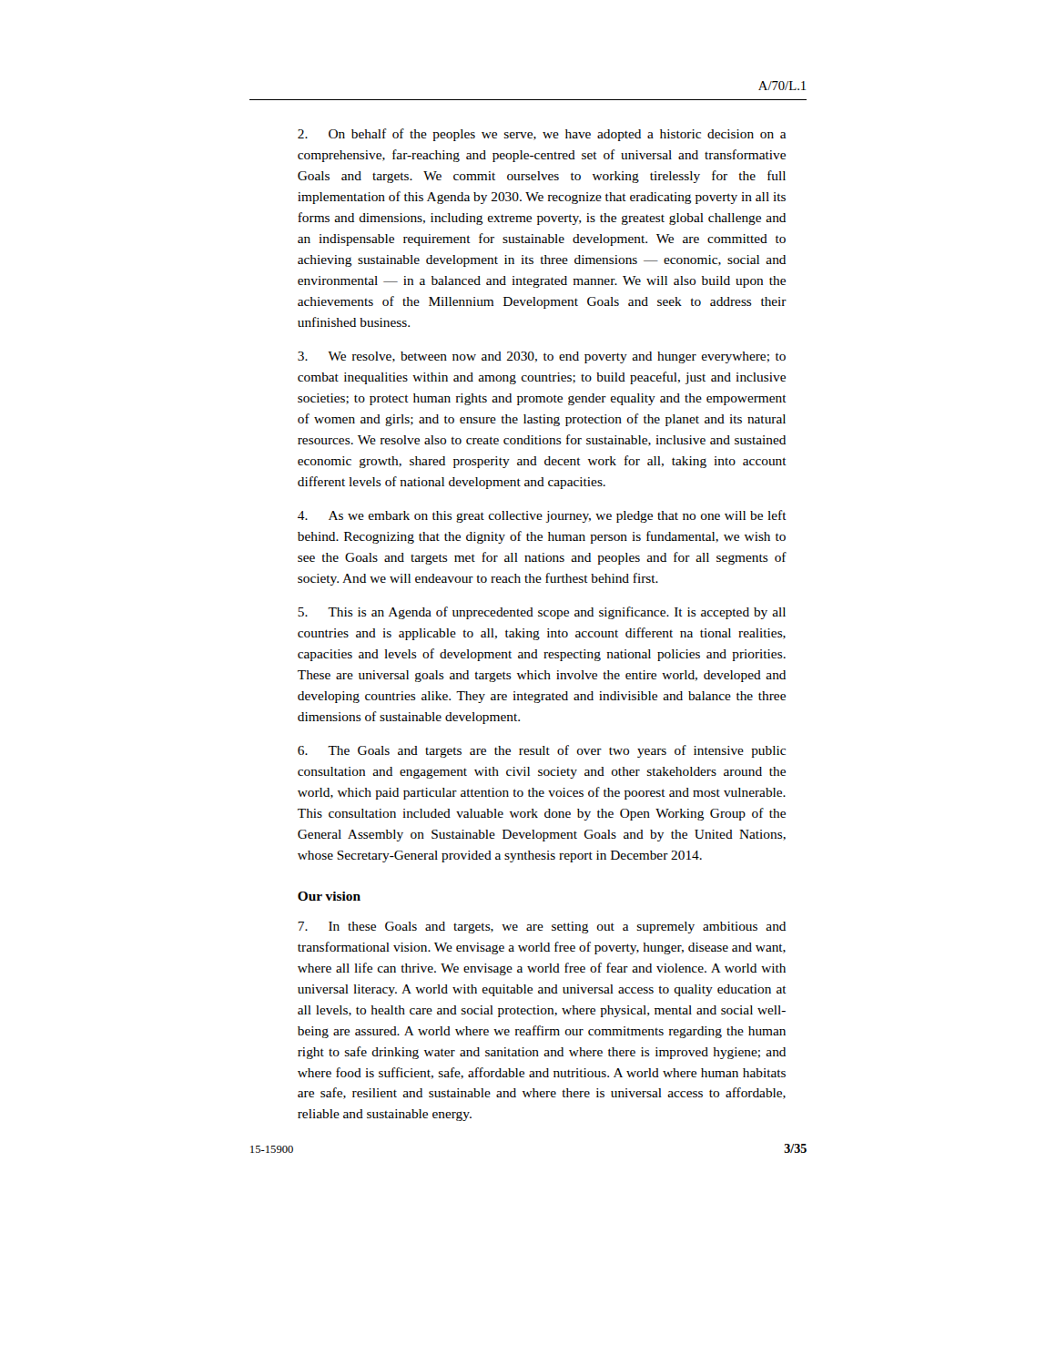A/70/L.1
2. On behalf of the peoples we serve, we have adopted a historic decision on a comprehensive, far-reaching and people-centred set of universal and transformative Goals and targets. We commit ourselves to working tirelessly for the full implementation of this Agenda by 2030. We recognize that eradicating poverty in all its forms and dimensions, including extreme poverty, is the greatest global challenge and an indispensable requirement for sustainable development. We are committed to achieving sustainable development in its three dimensions — economic, social and environmental — in a balanced and integrated manner. We will also build upon the achievements of the Millennium Development Goals and seek to address their unfinished business.
3. We resolve, between now and 2030, to end poverty and hunger everywhere; to combat inequalities within and among countries; to build peaceful, just and inclusive societies; to protect human rights and promote gender equality and the empowerment of women and girls; and to ensure the lasting protection of the planet and its natural resources. We resolve also to create conditions for sustainable, inclusive and sustained economic growth, shared prosperity and decent work for all, taking into account different levels of national development and capacities.
4. As we embark on this great collective journey, we pledge that no one will be left behind. Recognizing that the dignity of the human person is fundamental, we wish to see the Goals and targets met for all nations and peoples and for all segments of society. And we will endeavour to reach the furthest behind first.
5. This is an Agenda of unprecedented scope and significance. It is accepted by all countries and is applicable to all, taking into account different na tional realities, capacities and levels of development and respecting national policies and priorities. These are universal goals and targets which involve the entire world, developed and developing countries alike. They are integrated and indivisible and balance the three dimensions of sustainable development.
6. The Goals and targets are the result of over two years of intensive public consultation and engagement with civil society and other stakeholders around the world, which paid particular attention to the voices of the poorest and most vulnerable. This consultation included valuable work done by the Open Working Group of the General Assembly on Sustainable Development Goals and by the United Nations, whose Secretary-General provided a synthesis report in December 2014.
Our vision
7. In these Goals and targets, we are setting out a supremely ambitious and transformational vision. We envisage a world free of poverty, hunger, disease and want, where all life can thrive. We envisage a world free of fear and violence. A world with universal literacy. A world with equitable and universal access to quality education at all levels, to health care and social protection, where physical, mental and social well-being are assured. A world where we reaffirm our commitments regarding the human right to safe drinking water and sanitation and where there is improved hygiene; and where food is sufficient, safe, affordable and nutritious. A world where human habitats are safe, resilient and sustainable and where there is universal access to affordable, reliable and sustainable energy.
15-15900 3/35